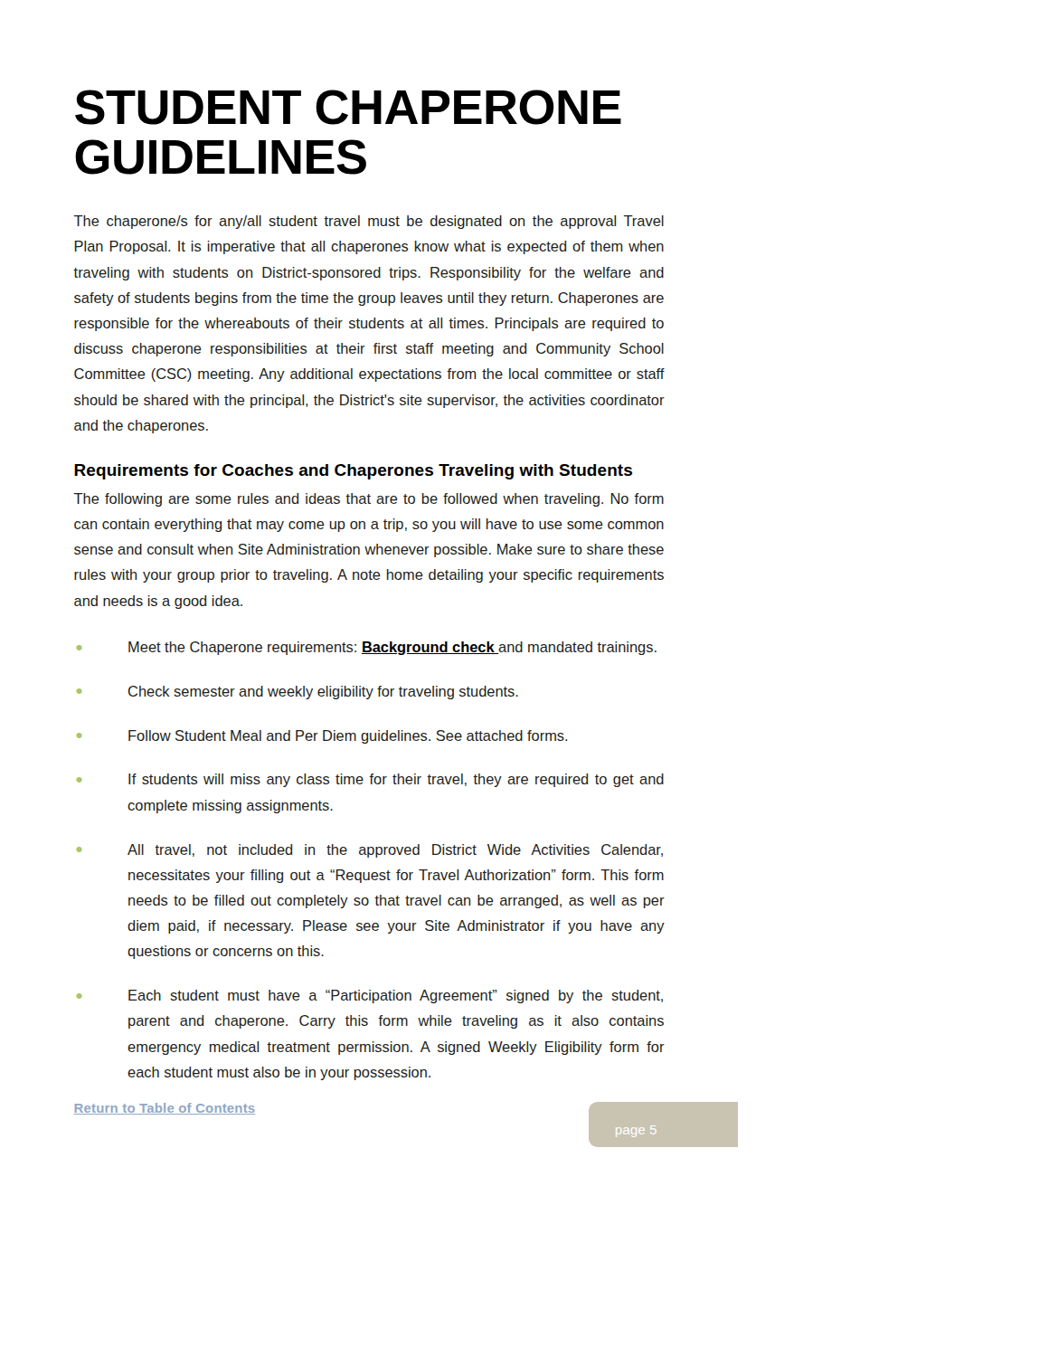STUDENT CHAPERONE GUIDELINES
The chaperone/s for any/all student travel must be designated on the approval Travel Plan Proposal. It is imperative that all chaperones know what is expected of them when traveling with students on District-sponsored trips. Responsibility for the welfare and safety of students begins from the time the group leaves until they return. Chaperones are responsible for the whereabouts of their students at all times. Principals are required to discuss chaperone responsibilities at their first staff meeting and Community School Committee (CSC) meeting. Any additional expectations from the local committee or staff should be shared with the principal, the District's site supervisor, the activities coordinator and the chaperones.
Requirements for Coaches and Chaperones Traveling with Students
The following are some rules and ideas that are to be followed when traveling. No form can contain everything that may come up on a trip, so you will have to use some common sense and consult when Site Administration whenever possible. Make sure to share these rules with your group prior to traveling. A note home detailing your specific requirements and needs is a good idea.
Meet the Chaperone requirements: Background check and mandated trainings.
Check semester and weekly eligibility for traveling students.
Follow Student Meal and Per Diem guidelines. See attached forms.
If students will miss any class time for their travel, they are required to get and complete missing assignments.
All travel, not included in the approved District Wide Activities Calendar, necessitates your filling out a “Request for Travel Authorization” form. This form needs to be filled out completely so that travel can be arranged, as well as per diem paid, if necessary. Please see your Site Administrator if you have any questions or concerns on this.
Each student must have a “Participation Agreement” signed by the student, parent and chaperone. Carry this form while traveling as it also contains emergency medical treatment permission. A signed Weekly Eligibility form for each student must also be in your possession.
Return to Table of Contents
page 5